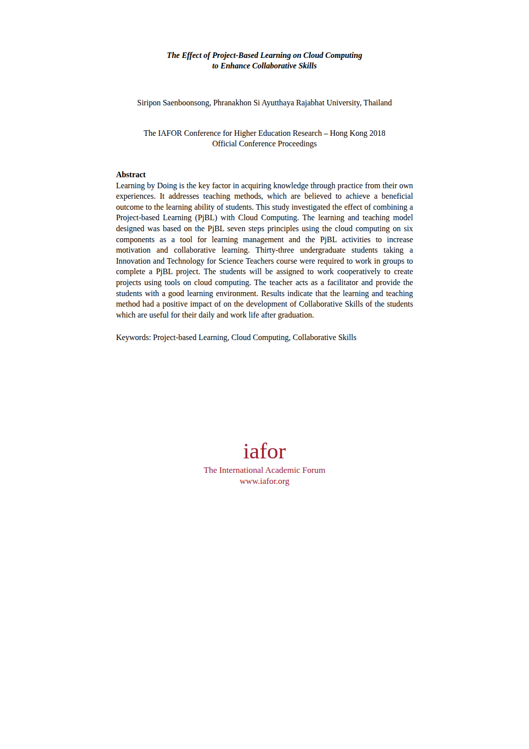The Effect of Project-Based Learning on Cloud Computing
to Enhance Collaborative Skills
Siripon Saenboonsong, Phranakhon Si Ayutthaya Rajabhat University, Thailand
The IAFOR Conference for Higher Education Research – Hong Kong 2018
Official Conference Proceedings
Abstract
Learning by Doing is the key factor in acquiring knowledge through practice from their own experiences. It addresses teaching methods, which are believed to achieve a beneficial outcome to the learning ability of students. This study investigated the effect of combining a Project-based Learning (PjBL) with Cloud Computing. The learning and teaching model designed was based on the PjBL seven steps principles using the cloud computing on six components as a tool for learning management and the PjBL activities to increase motivation and collaborative learning. Thirty-three undergraduate students taking a Innovation and Technology for Science Teachers course were required to work in groups to complete a PjBL project. The students will be assigned to work cooperatively to create projects using tools on cloud computing. The teacher acts as a facilitator and provide the students with a good learning environment. Results indicate that the learning and teaching method had a positive impact of on the development of Collaborative Skills of the students which are useful for their daily and work life after graduation.
Keywords: Project-based Learning, Cloud Computing, Collaborative Skills
iafor
The International Academic Forum
www.iafor.org